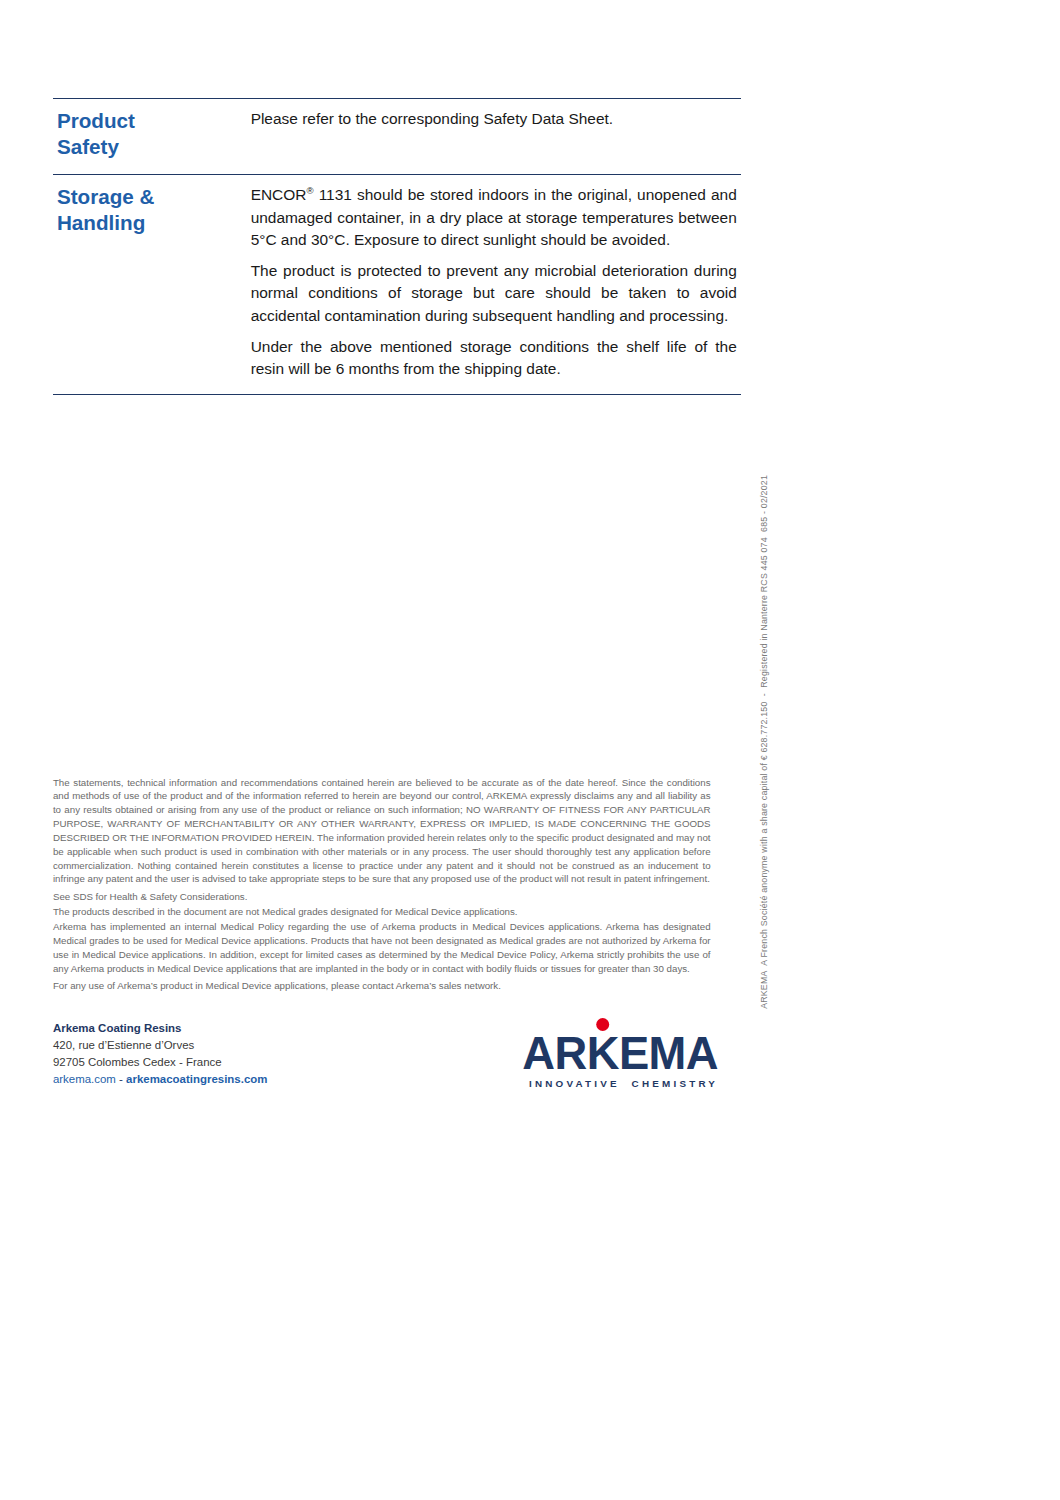| Product Safety | Please refer to the corresponding Safety Data Sheet. |
| Storage & Handling | ENCOR ® 1131 should be stored indoors in the original, unopened and undamaged container, in a dry place at storage temperatures between 5°C and 30°C. Exposure to direct sunlight should be avoided. The product is protected to prevent any microbial deterioration during normal conditions of storage but care should be taken to avoid accidental contamination during subsequent handling and processing. Under the above mentioned storage conditions the shelf life of the resin will be 6 months from the shipping date. |
The statements, technical information and recommendations contained herein are believed to be accurate as of the date hereof. Since the conditions and methods of use of the product and of the information referred to herein are beyond our control, ARKEMA expressly disclaims any and all liability as to any results obtained or arising from any use of the product or reliance on such information; NO WARRANTY OF FITNESS FOR ANY PARTICULAR PURPOSE, WARRANTY OF MERCHANTABILITY OR ANY OTHER WARRANTY, EXPRESS OR IMPLIED, IS MADE CONCERNING THE GOODS DESCRIBED OR THE INFORMATION PROVIDED HEREIN. The information provided herein relates only to the specific product designated and may not be applicable when such product is used in combination with other materials or in any process. The user should thoroughly test any application before commercialization. Nothing contained herein constitutes a license to practice under any patent and it should not be construed as an inducement to infringe any patent and the user is advised to take appropriate steps to be sure that any proposed use of the product will not result in patent infringement.
See SDS for Health & Safety Considerations.
The products described in the document are not Medical grades designated for Medical Device applications.
Arkema has implemented an internal Medical Policy regarding the use of Arkema products in Medical Devices applications. Arkema has designated Medical grades to be used for Medical Device applications. Products that have not been designated as Medical grades are not authorized by Arkema for use in Medical Device applications. In addition, except for limited cases as determined by the Medical Device Policy, Arkema strictly prohibits the use of any Arkema products in Medical Device applications that are implanted in the body or in contact with bodily fluids or tissues for greater than 30 days.
For any use of Arkema’s product in Medical Device applications, please contact Arkema’s sales network.
ARKEMA A French Société anonyme with a share capital of € 628.772.150 - Registered in Nanterre RCS 445 074 685 - 02/2021
Arkema Coating Resins
420, rue d’Estienne d’Orves
92705 Colombes Cedex - France
arkema.com - arkemacoatingresins.com
ARKEMA
INNOVATIVE CHEMISTRY